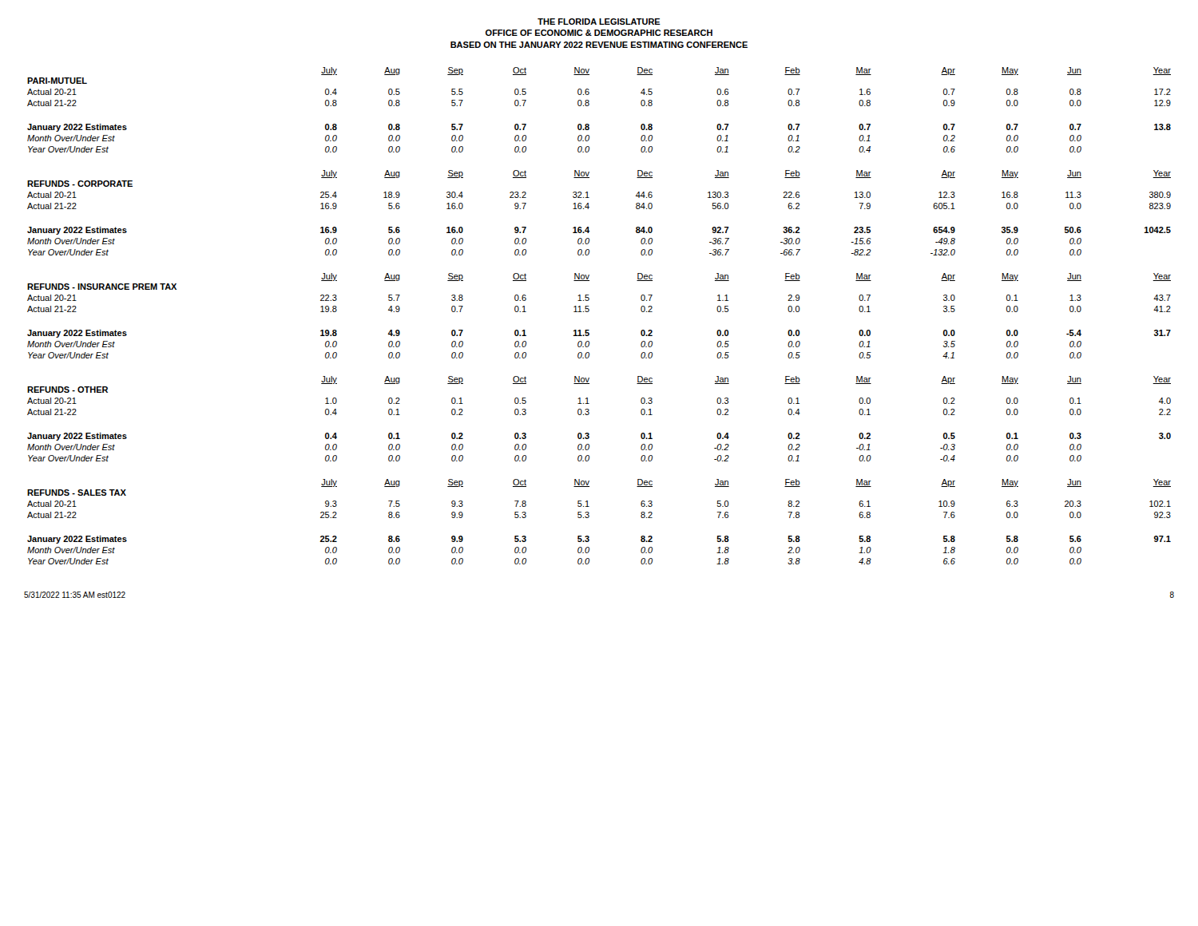THE FLORIDA LEGISLATURE
OFFICE OF ECONOMIC & DEMOGRAPHIC RESEARCH
BASED ON THE JANUARY 2022 REVENUE ESTIMATING CONFERENCE
| | July | Aug | Sep | Oct | Nov | Dec | Jan | Feb | Mar | Apr | May | Jun | Year |
| --- | --- | --- | --- | --- | --- | --- | --- | --- | --- | --- | --- | --- | --- |
| PARI-MUTUEL | |
| Actual 20-21 | 0.4 | 0.5 | 5.5 | 0.5 | 0.6 | 4.5 | 0.6 | 0.7 | 1.6 | 0.7 | 0.8 | 0.8 | 17.2 |
| Actual 21-22 | 0.8 | 0.8 | 5.7 | 0.7 | 0.8 | 0.8 | 0.8 | 0.8 | 0.8 | 0.9 | 0.0 | 0.0 | 12.9 |
| January 2022 Estimates | 0.8 | 0.8 | 5.7 | 0.7 | 0.8 | 0.8 | 0.7 | 0.7 | 0.7 | 0.7 | 0.7 | 0.7 | 13.8 |
| Month Over/Under Est | 0.0 | 0.0 | 0.0 | 0.0 | 0.0 | 0.0 | 0.1 | 0.1 | 0.1 | 0.2 | 0.0 | 0.0 | |
| Year Over/Under Est | 0.0 | 0.0 | 0.0 | 0.0 | 0.0 | 0.0 | 0.1 | 0.2 | 0.4 | 0.6 | 0.0 | 0.0 | |
| | July | Aug | Sep | Oct | Nov | Dec | Jan | Feb | Mar | Apr | May | Jun | Year |
| REFUNDS - CORPORATE | |
| Actual 20-21 | 25.4 | 18.9 | 30.4 | 23.2 | 32.1 | 44.6 | 130.3 | 22.6 | 13.0 | 12.3 | 16.8 | 11.3 | 380.9 |
| Actual 21-22 | 16.9 | 5.6 | 16.0 | 9.7 | 16.4 | 84.0 | 56.0 | 6.2 | 7.9 | 605.1 | 0.0 | 0.0 | 823.9 |
| January 2022 Estimates | 16.9 | 5.6 | 16.0 | 9.7 | 16.4 | 84.0 | 92.7 | 36.2 | 23.5 | 654.9 | 35.9 | 50.6 | 1042.5 |
| Month Over/Under Est | 0.0 | 0.0 | 0.0 | 0.0 | 0.0 | 0.0 | -36.7 | -30.0 | -15.6 | -49.8 | 0.0 | 0.0 | |
| Year Over/Under Est | 0.0 | 0.0 | 0.0 | 0.0 | 0.0 | 0.0 | -36.7 | -66.7 | -82.2 | -132.0 | 0.0 | 0.0 | |
| | July | Aug | Sep | Oct | Nov | Dec | Jan | Feb | Mar | Apr | May | Jun | Year |
| REFUNDS - INSURANCE PREM TAX | |
| Actual 20-21 | 22.3 | 5.7 | 3.8 | 0.6 | 1.5 | 0.7 | 1.1 | 2.9 | 0.7 | 3.0 | 0.1 | 1.3 | 43.7 |
| Actual 21-22 | 19.8 | 4.9 | 0.7 | 0.1 | 11.5 | 0.2 | 0.5 | 0.0 | 0.1 | 3.5 | 0.0 | 0.0 | 41.2 |
| January 2022 Estimates | 19.8 | 4.9 | 0.7 | 0.1 | 11.5 | 0.2 | 0.0 | 0.0 | 0.0 | 0.0 | 0.0 | -5.4 | 31.7 |
| Month Over/Under Est | 0.0 | 0.0 | 0.0 | 0.0 | 0.0 | 0.0 | 0.5 | 0.0 | 0.1 | 3.5 | 0.0 | 0.0 | |
| Year Over/Under Est | 0.0 | 0.0 | 0.0 | 0.0 | 0.0 | 0.0 | 0.5 | 0.5 | 0.5 | 4.1 | 0.0 | 0.0 | |
| | July | Aug | Sep | Oct | Nov | Dec | Jan | Feb | Mar | Apr | May | Jun | Year |
| REFUNDS - OTHER | |
| Actual 20-21 | 1.0 | 0.2 | 0.1 | 0.5 | 1.1 | 0.3 | 0.3 | 0.1 | 0.0 | 0.2 | 0.0 | 0.1 | 4.0 |
| Actual 21-22 | 0.4 | 0.1 | 0.2 | 0.3 | 0.3 | 0.1 | 0.2 | 0.4 | 0.1 | 0.2 | 0.0 | 0.0 | 2.2 |
| January 2022 Estimates | 0.4 | 0.1 | 0.2 | 0.3 | 0.3 | 0.1 | 0.4 | 0.2 | 0.2 | 0.5 | 0.1 | 0.3 | 3.0 |
| Month Over/Under Est | 0.0 | 0.0 | 0.0 | 0.0 | 0.0 | 0.0 | -0.2 | 0.2 | -0.1 | -0.3 | 0.0 | 0.0 | |
| Year Over/Under Est | 0.0 | 0.0 | 0.0 | 0.0 | 0.0 | 0.0 | -0.2 | 0.1 | 0.0 | -0.4 | 0.0 | 0.0 | |
| | July | Aug | Sep | Oct | Nov | Dec | Jan | Feb | Mar | Apr | May | Jun | Year |
| REFUNDS - SALES TAX | |
| Actual 20-21 | 9.3 | 7.5 | 9.3 | 7.8 | 5.1 | 6.3 | 5.0 | 8.2 | 6.1 | 10.9 | 6.3 | 20.3 | 102.1 |
| Actual 21-22 | 25.2 | 8.6 | 9.9 | 5.3 | 5.3 | 8.2 | 7.6 | 7.8 | 6.8 | 7.6 | 0.0 | 0.0 | 92.3 |
| January 2022 Estimates | 25.2 | 8.6 | 9.9 | 5.3 | 5.3 | 8.2 | 5.8 | 5.8 | 5.8 | 5.8 | 5.8 | 5.6 | 97.1 |
| Month Over/Under Est | 0.0 | 0.0 | 0.0 | 0.0 | 0.0 | 0.0 | 1.8 | 2.0 | 1.0 | 1.8 | 0.0 | 0.0 | |
| Year Over/Under Est | 0.0 | 0.0 | 0.0 | 0.0 | 0.0 | 0.0 | 1.8 | 3.8 | 4.8 | 6.6 | 0.0 | 0.0 | |
5/31/2022 11:35 AM est0122 8